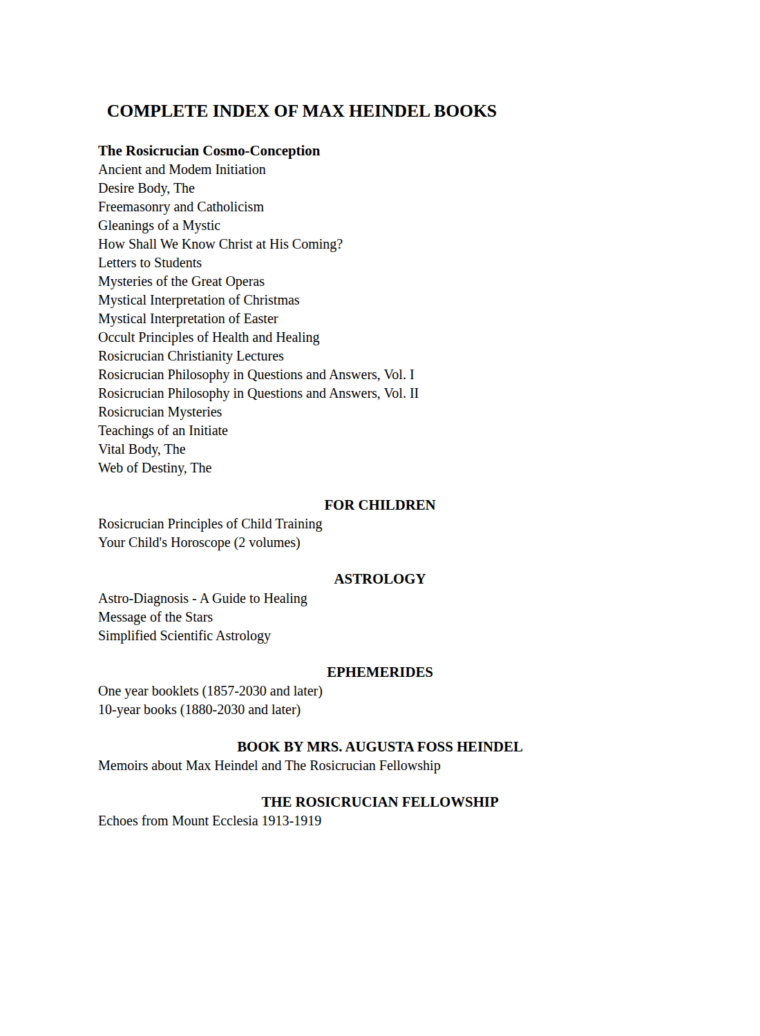COMPLETE INDEX OF MAX HEINDEL BOOKS
The Rosicrucian Cosmo-Conception
Ancient and Modem Initiation
Desire Body, The
Freemasonry and Catholicism
Gleanings of a Mystic
How Shall We Know Christ at His Coming?
Letters to Students
Mysteries of the Great Operas
Mystical Interpretation of Christmas
Mystical Interpretation of Easter
Occult Principles of Health and Healing
Rosicrucian Christianity Lectures
Rosicrucian Philosophy in Questions and Answers, Vol. I
Rosicrucian Philosophy in Questions and Answers, Vol. II
Rosicrucian Mysteries
Teachings of an Initiate
Vital Body, The
Web of Destiny, The
FOR CHILDREN
Rosicrucian Principles of Child Training
Your Child's Horoscope (2 volumes)
ASTROLOGY
Astro-Diagnosis - A Guide to Healing
Message of the Stars
Simplified Scientific Astrology
EPHEMERIDES
One year booklets (1857-2030 and later)
10-year books (1880-2030 and later)
BOOK BY MRS. AUGUSTA FOSS HEINDEL
Memoirs about Max Heindel and The Rosicrucian Fellowship
THE ROSICRUCIAN FELLOWSHIP
Echoes from Mount Ecclesia 1913-1919